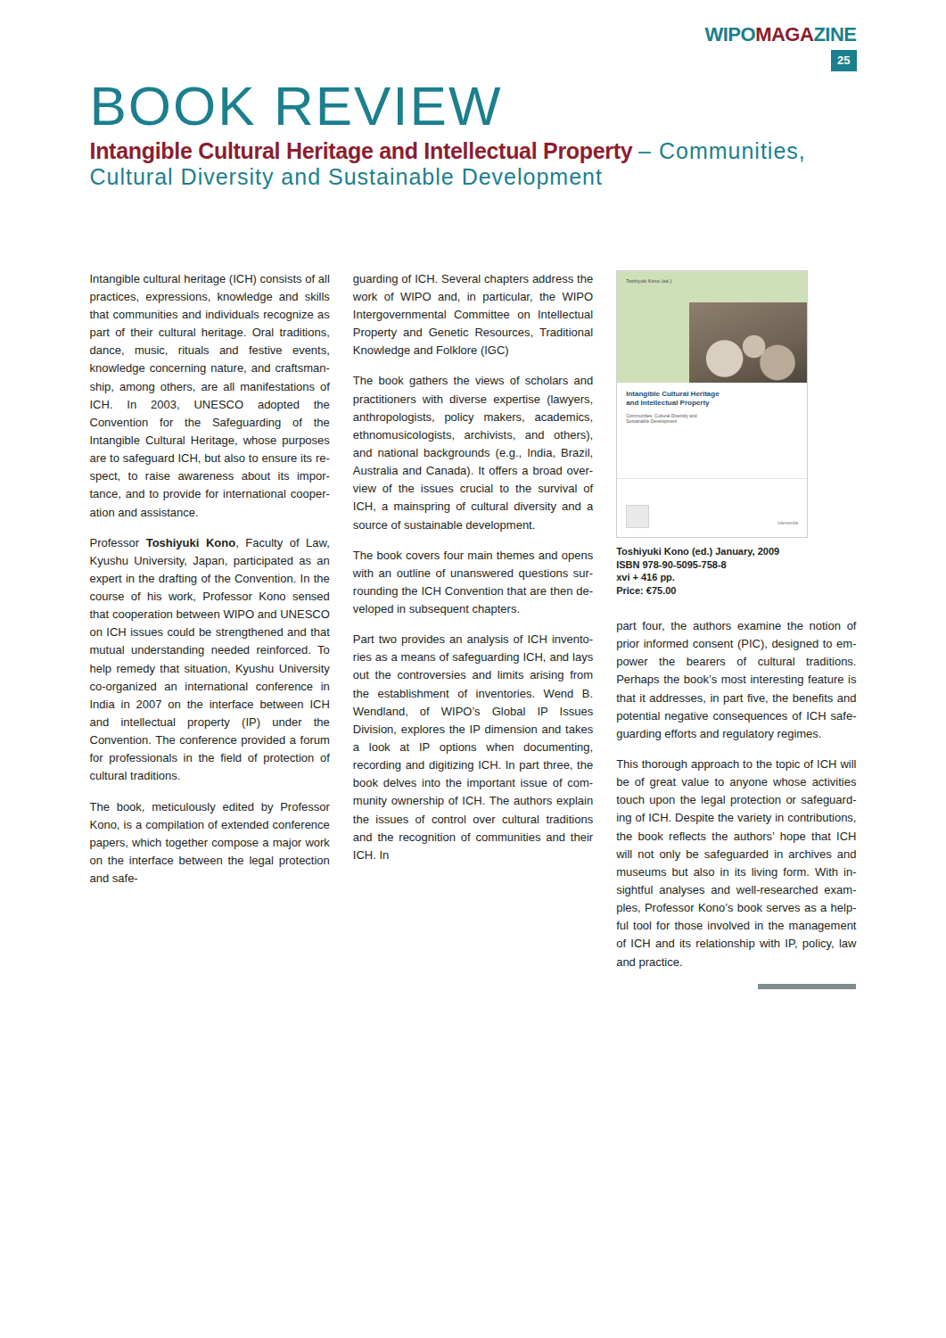WIPO MAGA ZINE
25
BOOK REVIEW
Intangible Cultural Heritage and Intellectual Property – Communities, Cultural Diversity and Sustainable Development
Intangible cultural heritage (ICH) consists of all practices, expressions, knowledge and skills that communities and individuals recognize as part of their cultural heritage. Oral traditions, dance, music, rituals and festive events, knowledge concerning nature, and craftsmanship, among others, are all manifestations of ICH. In 2003, UNESCO adopted the Convention for the Safeguarding of the Intangible Cultural Heritage, whose purposes are to safeguard ICH, but also to ensure its respect, to raise awareness about its importance, and to provide for international cooperation and assistance.
Professor Toshiyuki Kono, Faculty of Law, Kyushu University, Japan, participated as an expert in the drafting of the Convention. In the course of his work, Professor Kono sensed that cooperation between WIPO and UNESCO on ICH issues could be strengthened and that mutual understanding needed reinforced. To help remedy that situation, Kyushu University co-organized an international conference in India in 2007 on the interface between ICH and intellectual property (IP) under the Convention. The conference provided a forum for professionals in the field of protection of cultural traditions.
The book, meticulously edited by Professor Kono, is a compilation of extended conference papers, which together compose a major work on the interface between the legal protection and safe-
guarding of ICH. Several chapters address the work of WIPO and, in particular, the WIPO Intergovernmental Committee on Intellectual Property and Genetic Resources, Traditional Knowledge and Folklore (IGC)
The book gathers the views of scholars and practitioners with diverse expertise (lawyers, anthropologists, policy makers, academics, ethnomusicologists, archivists, and others), and national backgrounds (e.g., India, Brazil, Australia and Canada). It offers a broad overview of the issues crucial to the survival of ICH, a mainspring of cultural diversity and a source of sustainable development.
The book covers four main themes and opens with an outline of unanswered questions surrounding the ICH Convention that are then developed in subsequent chapters.
Part two provides an analysis of ICH inventories as a means of safeguarding ICH, and lays out the controversies and limits arising from the establishment of inventories. Wend B. Wendland, of WIPO’s Global IP Issues Division, explores the IP dimension and takes a look at IP options when documenting, recording and digitizing ICH. In part three, the book delves into the important issue of community ownership of ICH. The authors explain the issues of control over cultural traditions and the recognition of communities and their ICH. In
Toshiyuki Kono (ed.)
Intangible Cultural Heritage
and Intellectual Property
Communities, Cultural Diversity and
Sustainable Development
intersentia
Toshiyuki Kono (ed.) January, 2009
ISBN 978-90-5095-758-8
xvi + 416 pp.
Price: €75.00
part four, the authors examine the notion of prior informed consent (PIC), designed to empower the bearers of cultural traditions. Perhaps the book’s most interesting feature is that it addresses, in part five, the benefits and potential negative consequences of ICH safeguarding efforts and regulatory regimes.
This thorough approach to the topic of ICH will be of great value to anyone whose activities touch upon the legal protection or safeguarding of ICH. Despite the variety in contributions, the book reflects the authors’ hope that ICH will not only be safeguarded in archives and museums but also in its living form. With insightful analyses and well-researched examples, Professor Kono’s book serves as a helpful tool for those involved in the management of ICH and its relationship with IP, policy, law and practice.